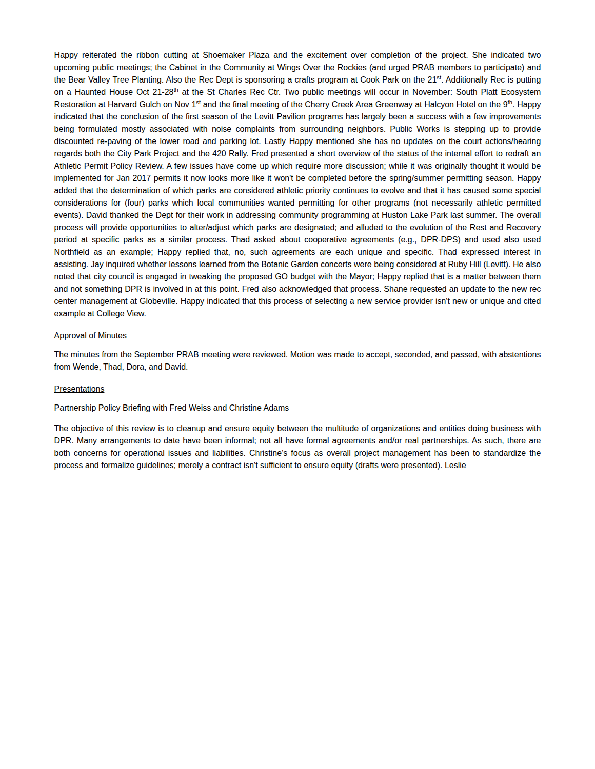Happy reiterated the ribbon cutting at Shoemaker Plaza and the excitement over completion of the project. She indicated two upcoming public meetings; the Cabinet in the Community at Wings Over the Rockies (and urged PRAB members to participate) and the Bear Valley Tree Planting. Also the Rec Dept is sponsoring a crafts program at Cook Park on the 21st. Additionally Rec is putting on a Haunted House Oct 21-28th at the St Charles Rec Ctr. Two public meetings will occur in November: South Platt Ecosystem Restoration at Harvard Gulch on Nov 1st and the final meeting of the Cherry Creek Area Greenway at Halcyon Hotel on the 9th. Happy indicated that the conclusion of the first season of the Levitt Pavilion programs has largely been a success with a few improvements being formulated mostly associated with noise complaints from surrounding neighbors. Public Works is stepping up to provide discounted re-paving of the lower road and parking lot. Lastly Happy mentioned she has no updates on the court actions/hearing regards both the City Park Project and the 420 Rally. Fred presented a short overview of the status of the internal effort to redraft an Athletic Permit Policy Review. A few issues have come up which require more discussion; while it was originally thought it would be implemented for Jan 2017 permits it now looks more like it won't be completed before the spring/summer permitting season. Happy added that the determination of which parks are considered athletic priority continues to evolve and that it has caused some special considerations for (four) parks which local communities wanted permitting for other programs (not necessarily athletic permitted events). David thanked the Dept for their work in addressing community programming at Huston Lake Park last summer. The overall process will provide opportunities to alter/adjust which parks are designated; and alluded to the evolution of the Rest and Recovery period at specific parks as a similar process. Thad asked about cooperative agreements (e.g., DPR-DPS) and used also used Northfield as an example; Happy replied that, no, such agreements are each unique and specific. Thad expressed interest in assisting. Jay inquired whether lessons learned from the Botanic Garden concerts were being considered at Ruby Hill (Levitt). He also noted that city council is engaged in tweaking the proposed GO budget with the Mayor; Happy replied that is a matter between them and not something DPR is involved in at this point. Fred also acknowledged that process. Shane requested an update to the new rec center management at Globeville. Happy indicated that this process of selecting a new service provider isn't new or unique and cited example at College View.
Approval of Minutes
The minutes from the September PRAB meeting were reviewed. Motion was made to accept, seconded, and passed, with abstentions from Wende, Thad, Dora, and David.
Presentations
Partnership Policy Briefing with Fred Weiss and Christine Adams
The objective of this review is to cleanup and ensure equity between the multitude of organizations and entities doing business with DPR. Many arrangements to date have been informal; not all have formal agreements and/or real partnerships. As such, there are both concerns for operational issues and liabilities. Christine's focus as overall project management has been to standardize the process and formalize guidelines; merely a contract isn't sufficient to ensure equity (drafts were presented). Leslie